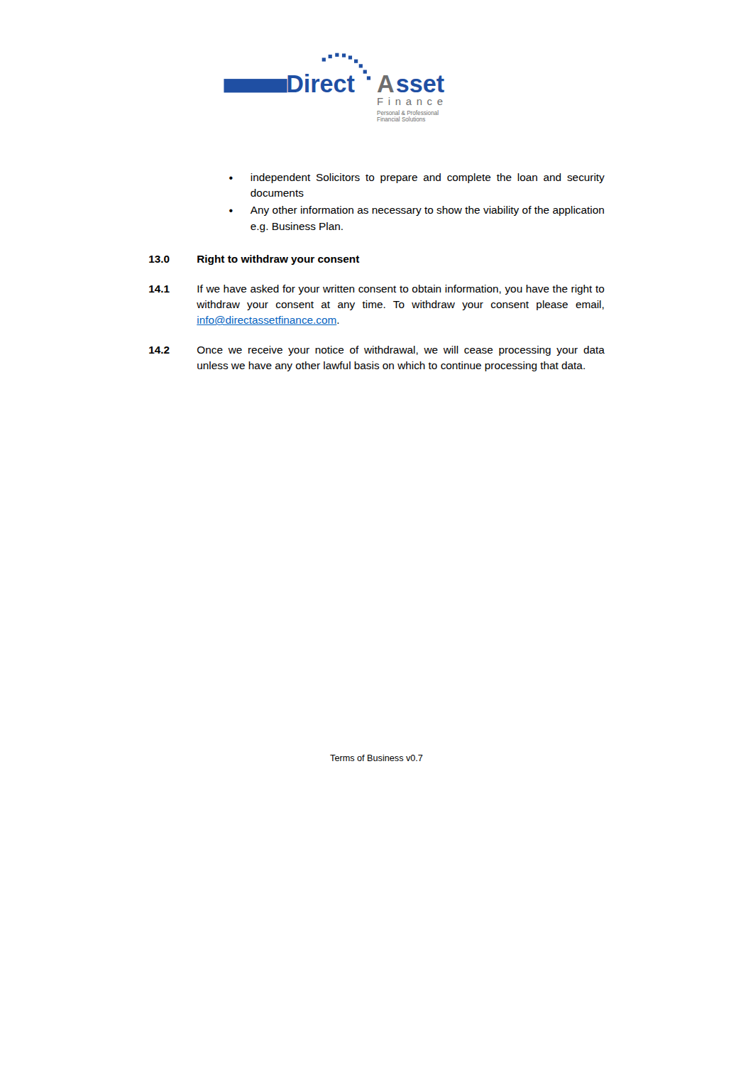Direct A sset Finance Personal & Professional Financial Solutions
independent Solicitors to prepare and complete the loan and security documents
Any other information as necessary to show the viability of the application e.g. Business Plan.
13.0 Right to withdraw your consent
14.1
If we have asked for your written consent to obtain information, you have the right to withdraw your consent at any time. To withdraw your consent please email, info@directassetfinance.com.
14.2
Once we receive your notice of withdrawal, we will cease processing your data unless we have any other lawful basis on which to continue processing that data.
Terms of Business v0.7